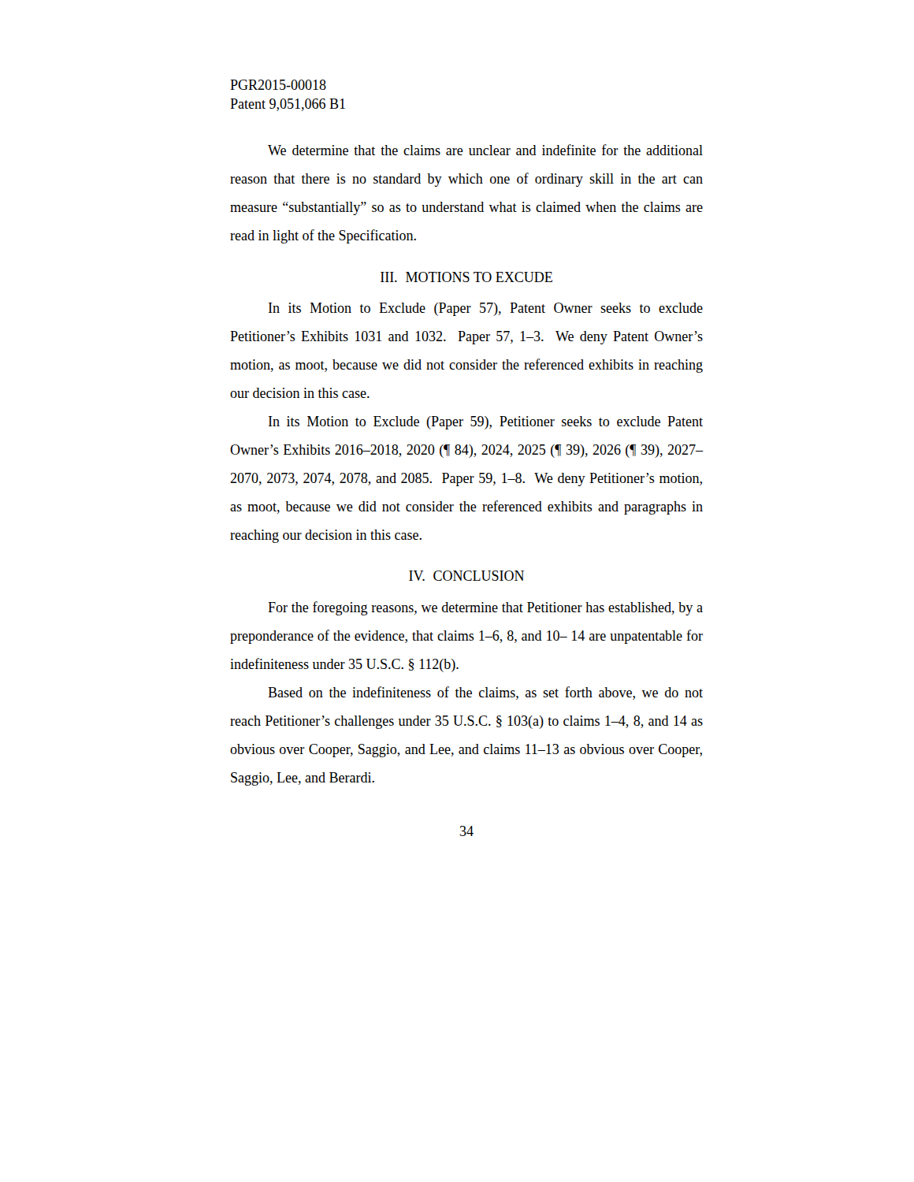PGR2015-00018
Patent 9,051,066 B1
We determine that the claims are unclear and indefinite for the additional reason that there is no standard by which one of ordinary skill in the art can measure “substantially” so as to understand what is claimed when the claims are read in light of the Specification.
III. MOTIONS TO EXCUDE
In its Motion to Exclude (Paper 57), Patent Owner seeks to exclude Petitioner’s Exhibits 1031 and 1032. Paper 57, 1–3. We deny Patent Owner’s motion, as moot, because we did not consider the referenced exhibits in reaching our decision in this case.
In its Motion to Exclude (Paper 59), Petitioner seeks to exclude Patent Owner’s Exhibits 2016–2018, 2020 (¶ 84), 2024, 2025 (¶ 39), 2026 (¶ 39), 2027–2070, 2073, 2074, 2078, and 2085. Paper 59, 1–8. We deny Petitioner’s motion, as moot, because we did not consider the referenced exhibits and paragraphs in reaching our decision in this case.
IV. CONCLUSION
For the foregoing reasons, we determine that Petitioner has established, by a preponderance of the evidence, that claims 1–6, 8, and 10– 14 are unpatentable for indefiniteness under 35 U.S.C. § 112(b).
Based on the indefiniteness of the claims, as set forth above, we do not reach Petitioner’s challenges under 35 U.S.C. § 103(a) to claims 1–4, 8, and 14 as obvious over Cooper, Saggio, and Lee, and claims 11–13 as obvious over Cooper, Saggio, Lee, and Berardi.
34